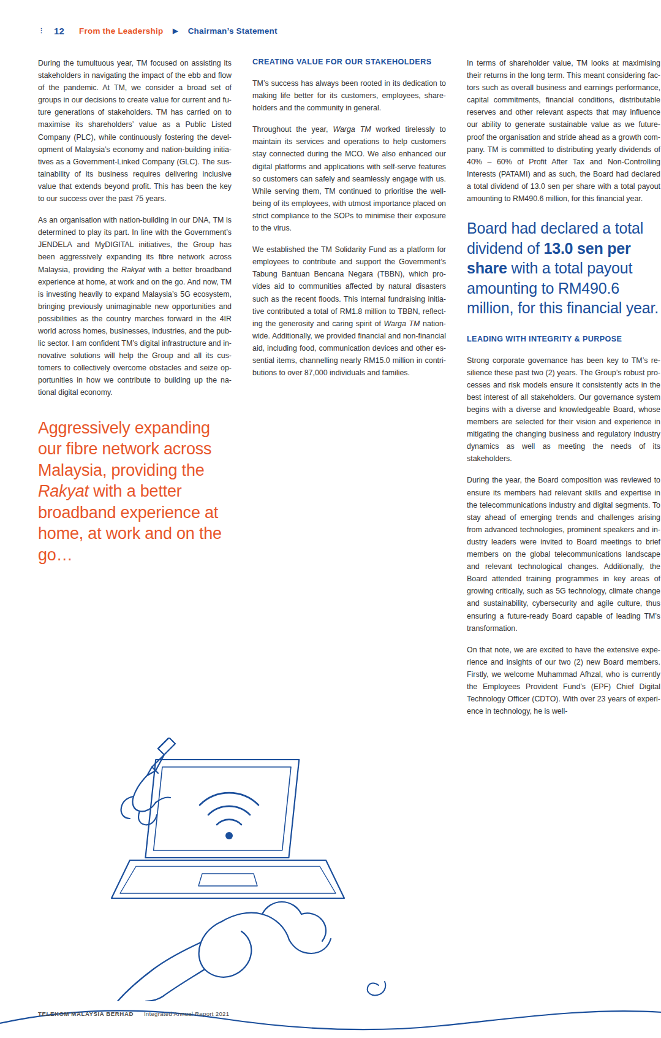⋮ 12 From the Leadership ▶ Chairman’s Statement
During the tumultuous year, TM focused on assisting its stakeholders in navigating the impact of the ebb and flow of the pandemic. At TM, we consider a broad set of groups in our decisions to create value for current and future generations of stakeholders. TM has carried on to maximise its shareholders’ value as a Public Listed Company (PLC), while continuously fostering the development of Malaysia’s economy and nation-building initiatives as a Government-Linked Company (GLC). The sustainability of its business requires delivering inclusive value that extends beyond profit. This has been the key to our success over the past 75 years.
As an organisation with nation-building in our DNA, TM is determined to play its part. In line with the Government’s JENDELA and MyDIGITAL initiatives, the Group has been aggressively expanding its fibre network across Malaysia, providing the Rakyat with a better broadband experience at home, at work and on the go. And now, TM is investing heavily to expand Malaysia’s 5G ecosystem, bringing previously unimaginable new opportunities and possibilities as the country marches forward in the 4IR world across homes, businesses, industries, and the public sector. I am confident TM’s digital infrastructure and innovative solutions will help the Group and all its customers to collectively overcome obstacles and seize opportunities in how we contribute to building up the national digital economy.
Aggressively expanding our fibre network across Malaysia, providing the Rakyat with a better broadband experience at home, at work and on the go…
Creating Value for Our Stakeholders
TM’s success has always been rooted in its dedication to making life better for its customers, employees, shareholders and the community in general.
Throughout the year, Warga TM worked tirelessly to maintain its services and operations to help customers stay connected during the MCO. We also enhanced our digital platforms and applications with self-serve features so customers can safely and seamlessly engage with us. While serving them, TM continued to prioritise the well-being of its employees, with utmost importance placed on strict compliance to the SOPs to minimise their exposure to the virus.
We established the TM Solidarity Fund as a platform for employees to contribute and support the Government’s Tabung Bantuan Bencana Negara (TBBN), which provides aid to communities affected by natural disasters such as the recent floods. This internal fundraising initiative contributed a total of RM1.8 million to TBBN, reflecting the generosity and caring spirit of Warga TM nationwide. Additionally, we provided financial and non-financial aid, including food, communication devices and other essential items, channelling nearly RM15.0 million in contributions to over 87,000 individuals and families.
In terms of shareholder value, TM looks at maximising their returns in the long term. This meant considering factors such as overall business and earnings performance, capital commitments, financial conditions, distributable reserves and other relevant aspects that may influence our ability to generate sustainable value as we future-proof the organisation and stride ahead as a growth company. TM is committed to distributing yearly dividends of 40% – 60% of Profit After Tax and Non-Controlling Interests (PATAMI) and as such, the Board had declared a total dividend of 13.0 sen per share with a total payout amounting to RM490.6 million, for this financial year.
Board had declared a total dividend of 13.0 sen per share with a total payout amounting to RM490.6 million, for this financial year.
Leading with Integrity & Purpose
Strong corporate governance has been key to TM’s resilience these past two (2) years. The Group’s robust processes and risk models ensure it consistently acts in the best interest of all stakeholders. Our governance system begins with a diverse and knowledgeable Board, whose members are selected for their vision and experience in mitigating the changing business and regulatory industry dynamics as well as meeting the needs of its stakeholders.
During the year, the Board composition was reviewed to ensure its members had relevant skills and expertise in the telecommunications industry and digital segments. To stay ahead of emerging trends and challenges arising from advanced technologies, prominent speakers and industry leaders were invited to Board meetings to brief members on the global telecommunications landscape and relevant technological changes. Additionally, the Board attended training programmes in key areas of growing critically, such as 5G technology, climate change and sustainability, cybersecurity and agile culture, thus ensuring a future-ready Board capable of leading TM’s transformation.
On that note, we are excited to have the extensive experience and insights of our two (2) new Board members. Firstly, we welcome Muhammad Afhzal, who is currently the Employees Provident Fund’s (EPF) Chief Digital Technology Officer (CDTO). With over 23 years of experience in technology, he is well-
TELEKOM MALAYSIA BERHAD Integrated Annual Report 2021